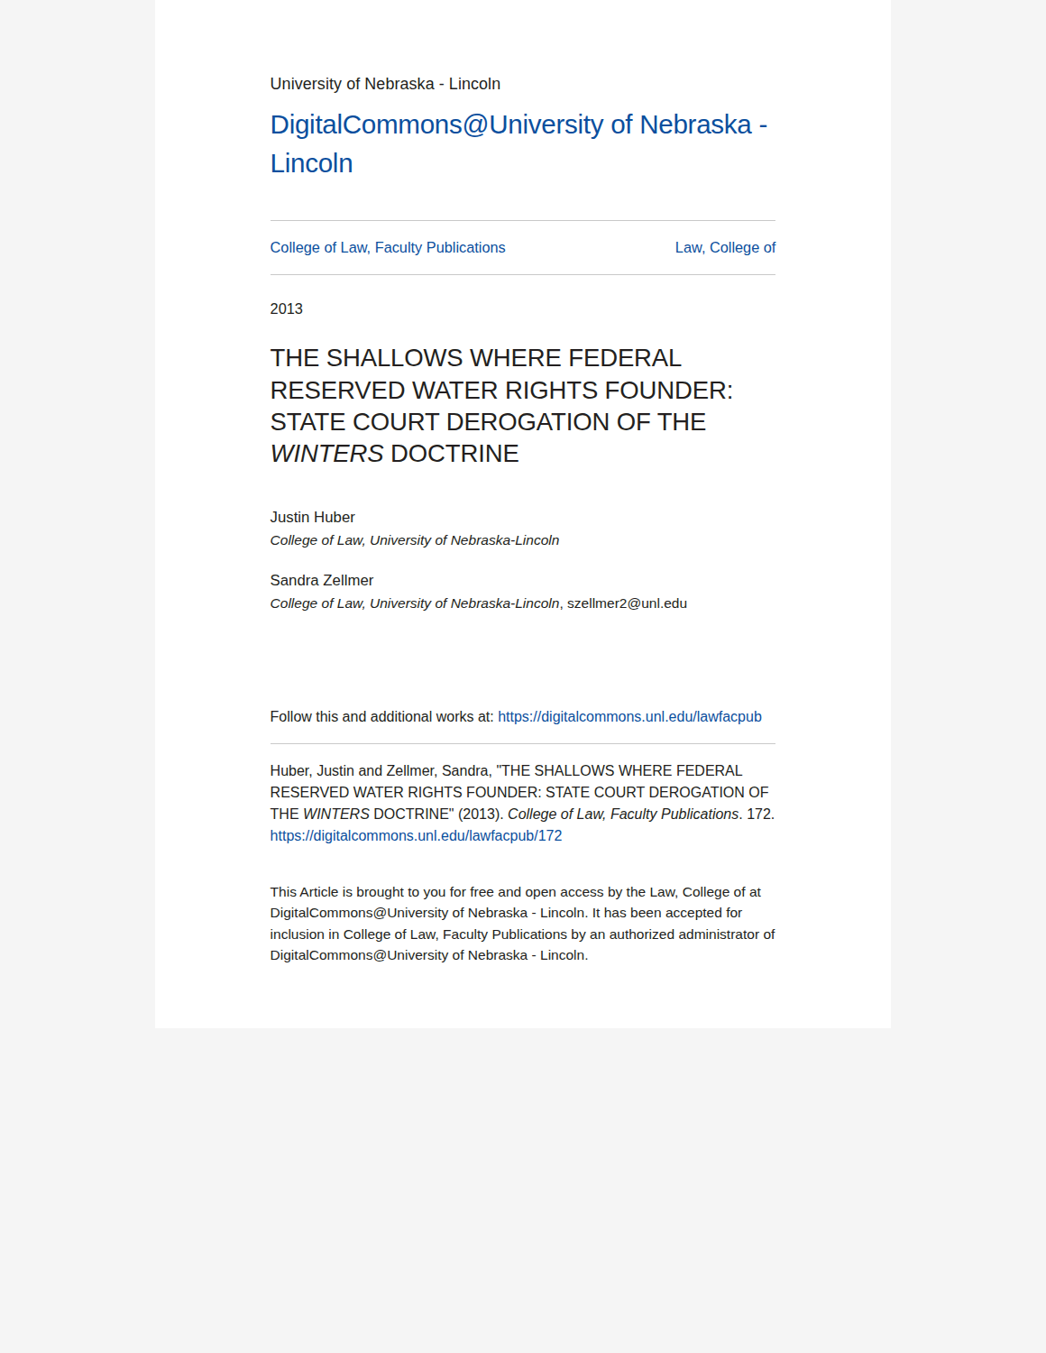University of Nebraska - Lincoln
DigitalCommons@University of Nebraska - Lincoln
College of Law, Faculty Publications Law, College of
2013
THE SHALLOWS WHERE FEDERAL RESERVED WATER RIGHTS FOUNDER: STATE COURT DEROGATION OF THE WINTERS DOCTRINE
Justin Huber
College of Law, University of Nebraska-Lincoln
Sandra Zellmer
College of Law, University of Nebraska-Lincoln, szellmer2@unl.edu
Follow this and additional works at: https://digitalcommons.unl.edu/lawfacpub
Huber, Justin and Zellmer, Sandra, "THE SHALLOWS WHERE FEDERAL RESERVED WATER RIGHTS FOUNDER: STATE COURT DEROGATION OF THE WINTERS DOCTRINE" (2013). College of Law, Faculty Publications. 172.
https://digitalcommons.unl.edu/lawfacpub/172
This Article is brought to you for free and open access by the Law, College of at DigitalCommons@University of Nebraska - Lincoln. It has been accepted for inclusion in College of Law, Faculty Publications by an authorized administrator of DigitalCommons@University of Nebraska - Lincoln.